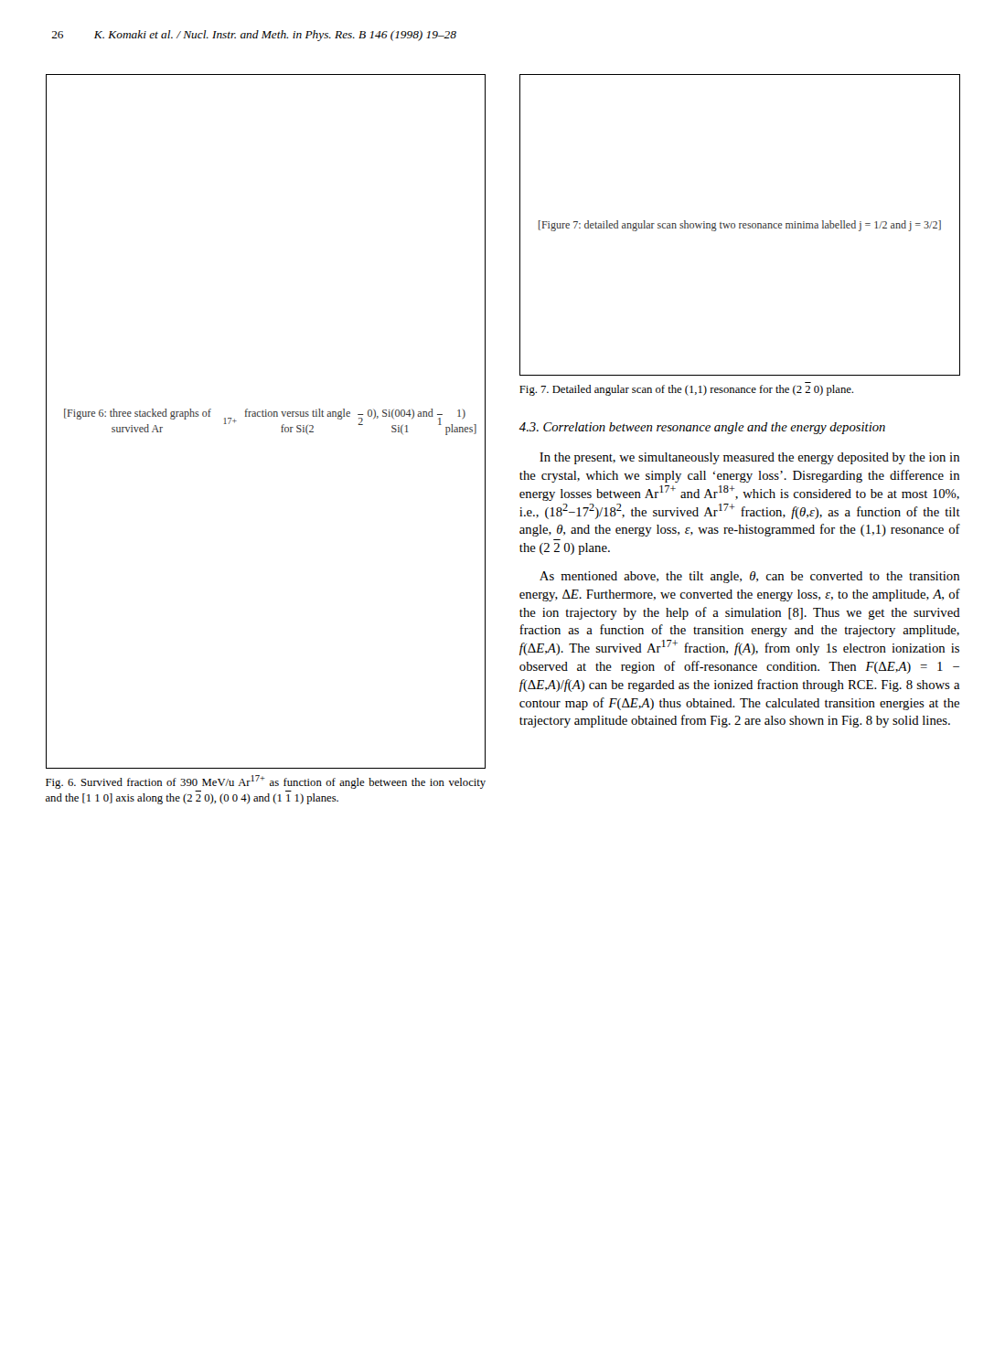26 K. Komaki et al. / Nucl. Instr. and Meth. in Phys. Res. B 146 (1998) 19–28
[Figure 6: three stacked graphs of survived Ar17+ fraction versus tilt angle for Si(220), Si(004) and Si(111) planes]
Fig. 6. Survived fraction of 390 MeV/u Ar17+ as function of angle between the ion velocity and the [1 1 0] axis along the (2 2 0), (0 0 4) and (1 1 1) planes.
[Figure 7: detailed angular scan showing two resonance minima labelled j = 1/2 and j = 3/2]
Fig. 7. Detailed angular scan of the (1,1) resonance for the (2 2 0) plane.
4.3. Correlation between resonance angle and the energy deposition
In the present, we simultaneously measured the energy deposited by the ion in the crystal, which we simply call ‘energy loss’. Disregarding the difference in energy losses between Ar17+ and Ar18+, which is considered to be at most 10%, i.e., (182−172)/182, the survived Ar17+ fraction, f(θ,ε), as a function of the tilt angle, θ, and the energy loss, ε, was re-histogrammed for the (1,1) resonance of the (2 2 0) plane.
As mentioned above, the tilt angle, θ, can be converted to the transition energy, ΔE. Furthermore, we converted the energy loss, ε, to the amplitude, A, of the ion trajectory by the help of a simulation [8]. Thus we get the survived fraction as a function of the transition energy and the trajectory amplitude, f(ΔE,A). The survived Ar17+ fraction, f(A), from only 1s electron ionization is observed at the region of off-resonance condition. Then F(ΔE,A) = 1 − f(ΔE,A)/f(A) can be regarded as the ionized fraction through RCE. Fig. 8 shows a contour map of F(ΔE,A) thus obtained. The calculated transition energies at the trajectory amplitude obtained from Fig. 2 are also shown in Fig. 8 by solid lines.